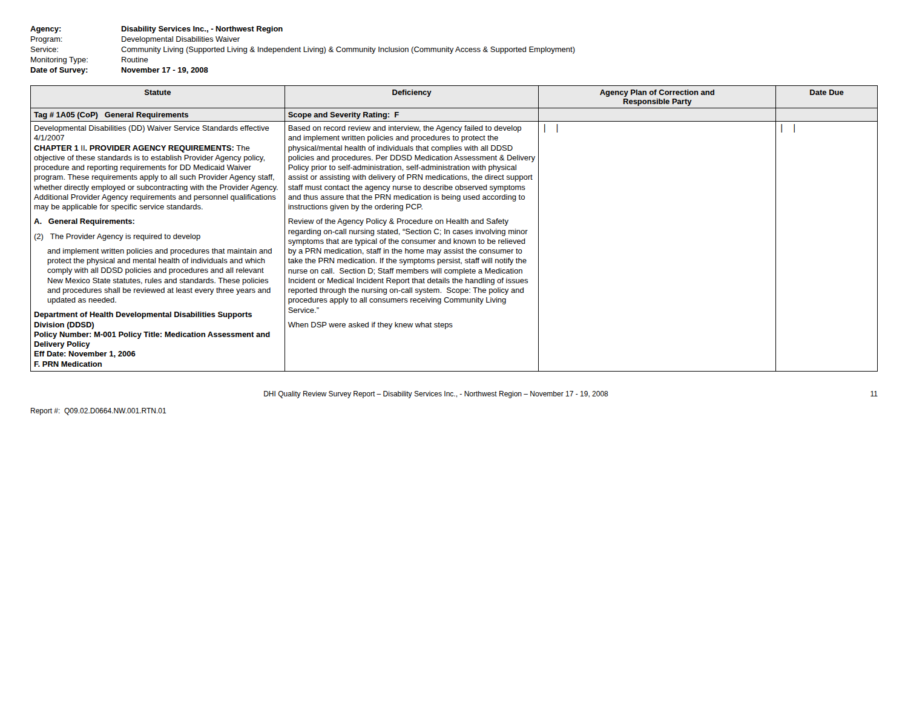Agency:
Disability Services Inc., - Northwest Region
Program:
Developmental Disabilities Waiver
Service:
Community Living (Supported Living & Independent Living) & Community Inclusion (Community Access & Supported Employment)
Monitoring Type:
Routine
Date of Survey:
November 17 - 19, 2008
| Statute | Deficiency | Agency Plan of Correction and Responsible Party | Date Due |
| --- | --- | --- | --- |
| Tag # 1A05 (CoP) General Requirements | Scope and Severity Rating: F | | |
| Developmental Disabilities (DD) Waiver Service Standards effective 4/1/2007 CHAPTER 1 II . PROVIDER AGENCY REQUIREMENTS: The objective of these standards is to establish Provider Agency policy, procedure and reporting requirements for DD Medicaid Waiver program. These requirements apply to all such Provider Agency staff, whether directly employed or subcontracting with the Provider Agency. Additional Provider Agency requirements and personnel qualifications may be applicable for specific service standards. A. General Requirements: (2) The Provider Agency is required to develop and implement written policies and procedures that maintain and protect the physical and mental health of individuals and which comply with all DDSD policies and procedures and all relevant New Mexico State statutes, rules and standards. These policies and procedures shall be reviewed at least every three years and updated as needed. Department of Health Developmental Disabilities Supports Division (DDSD) Policy Number: M-001 Policy Title: Medication Assessment and Delivery Policy Eff Date: November 1, 2006 F. PRN Medication | Based on record review and interview, the Agency failed to develop and implement written policies and procedures to protect the physical/mental health of individuals that complies with all DDSD policies and procedures. Per DDSD Medication Assessment & Delivery Policy prior to self-administration, self-administration with physical assist or assisting with delivery of PRN medications, the direct support staff must contact the agency nurse to describe observed symptoms and thus assure that the PRN medication is being used according to instructions given by the ordering PCP. Review of the Agency Policy & Procedure on Health and Safety regarding on-call nursing stated, “Section C; In cases involving minor symptoms that are typical of the consumer and known to be relieved by a PRN medication, staff in the home may assist the consumer to take the PRN medication. If the symptoms persist, staff will notify the nurse on call. Section D; Staff members will complete a Medication Incident or Medical Incident Report that details the handling of issues reported through the nursing on-call system. Scope: The policy and procedures apply to all consumers receiving Community Living Service.” When DSP were asked if they knew what steps | / / | / / |
DHI Quality Review Survey Report – Disability Services Inc., - Northwest Region – November 17 - 19, 2008
11
Report #: Q09.02.D0664.NW.001.RTN.01